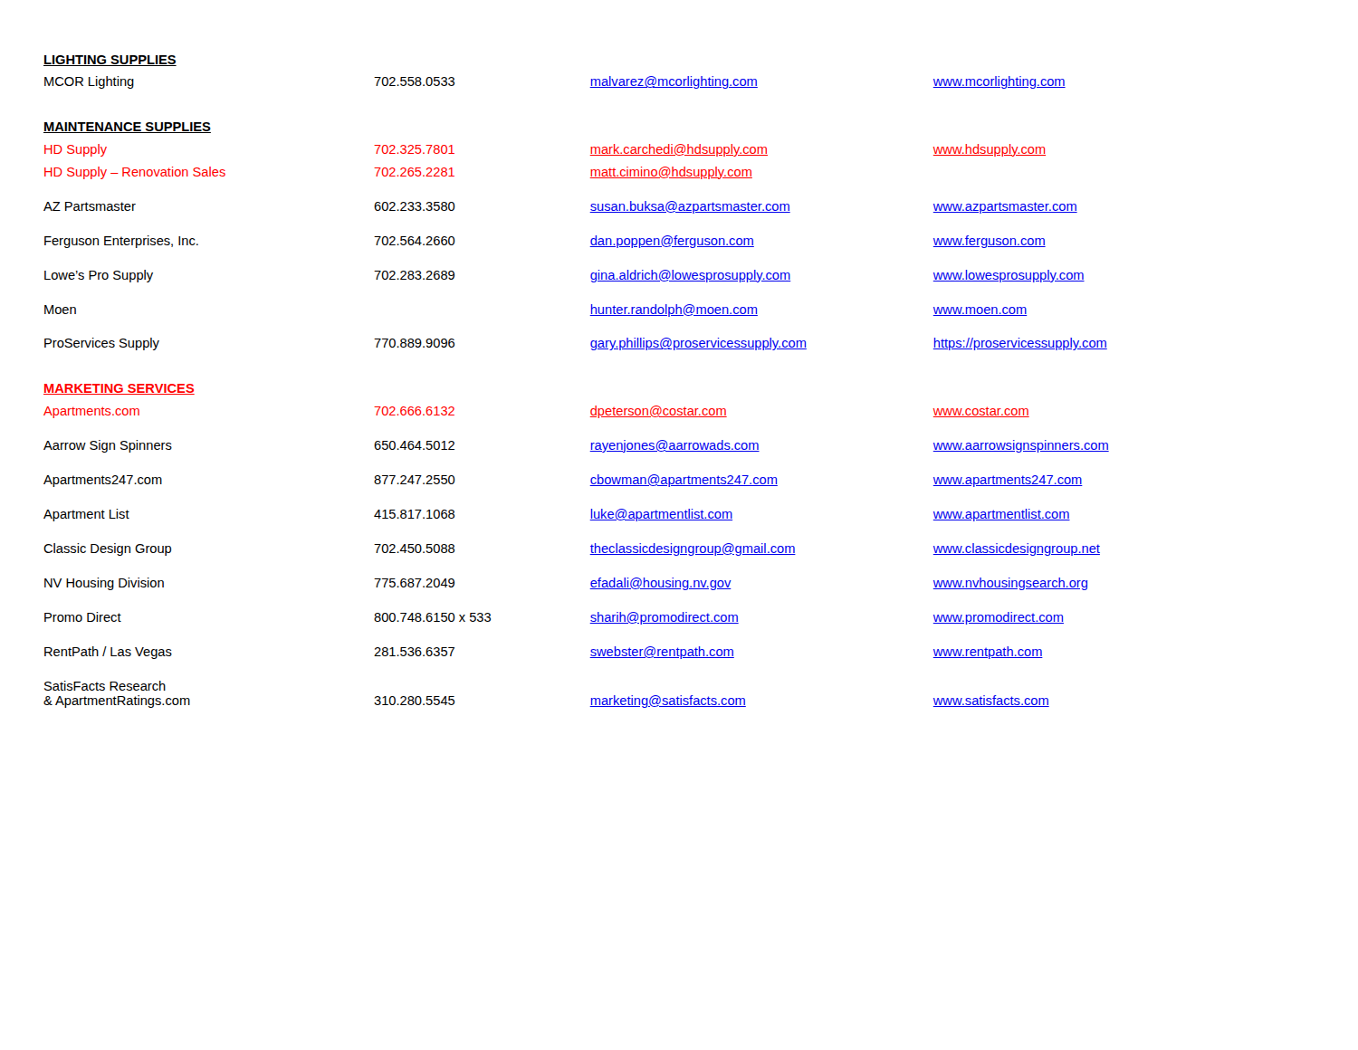| LIGHTING SUPPLIES |
| MCOR Lighting | 702.558.0533 | malvarez@mcorlighting.com | www.mcorlighting.com |
| MAINTENANCE SUPPLIES |
| HD Supply | 702.325.7801 | mark.carchedi@hdsupply.com | www.hdsupply.com |
| HD Supply – Renovation Sales | 702.265.2281 | matt.cimino@hdsupply.com | |
| AZ Partsmaster | 602.233.3580 | susan.buksa@azpartsmaster.com | www.azpartsmaster.com |
| Ferguson Enterprises, Inc. | 702.564.2660 | dan.poppen@ferguson.com | www.ferguson.com |
| Lowe’s Pro Supply | 702.283.2689 | gina.aldrich@lowesprosupply.com | www.lowesprosupply.com |
| Moen | | hunter.randolph@moen.com | www.moen.com |
| ProServices Supply | 770.889.9096 | gary.phillips@proservicessupply.com | https://proservicessupply.com |
| MARKETING SERVICES |
| Apartments.com | 702.666.6132 | dpeterson@costar.com | www.costar.com |
| Aarrow Sign Spinners | 650.464.5012 | rayenjones@aarrowads.com | www.aarrowsignspinners.com |
| Apartments247.com | 877.247.2550 | cbowman@apartments247.com | www.apartments247.com |
| Apartment List | 415.817.1068 | luke@apartmentlist.com | www.apartmentlist.com |
| Classic Design Group | 702.450.5088 | theclassicdesigngroup@gmail.com | www.classicdesigngroup.net |
| NV Housing Division | 775.687.2049 | efadali@housing.nv.gov | www.nvhousingsearch.org |
| Promo Direct | 800.748.6150 x 533 | sharih@promodirect.com | www.promodirect.com |
| RentPath / Las Vegas | 281.536.6357 | swebster@rentpath.com | www.rentpath.com |
| SatisFacts Research & ApartmentRatings.com | 310.280.5545 | marketing@satisfacts.com | www.satisfacts.com |